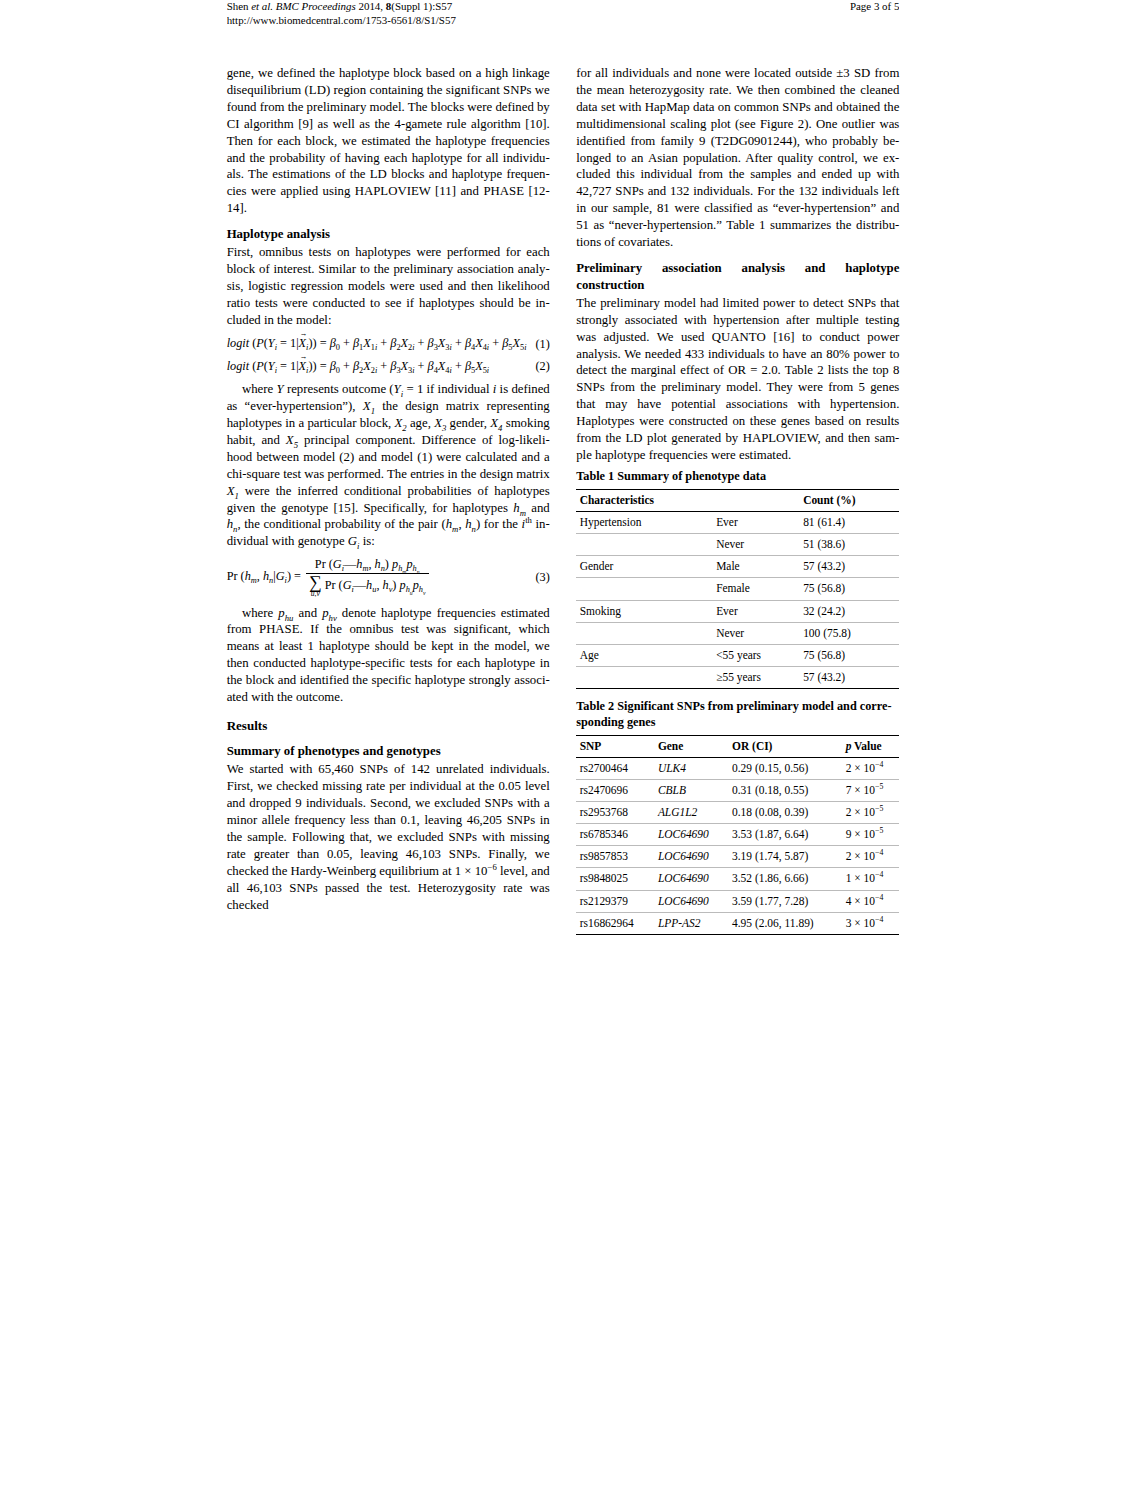Shen et al. BMC Proceedings 2014, 8(Suppl 1):S57
http://www.biomedcentral.com/1753-6561/8/S1/S57
Page 3 of 5
gene, we defined the haplotype block based on a high linkage disequilibrium (LD) region containing the significant SNPs we found from the preliminary model. The blocks were defined by CI algorithm [9] as well as the 4-gamete rule algorithm [10]. Then for each block, we estimated the haplotype frequencies and the probability of having each haplotype for all individuals. The estimations of the LD blocks and haplotype frequencies were applied using HAPLOVIEW [11] and PHASE [12-14].
Haplotype analysis
First, omnibus tests on haplotypes were performed for each block of interest. Similar to the preliminary association analysis, logistic regression models were used and then likelihood ratio tests were conducted to see if haplotypes should be included in the model:
logit (P(Yi = 1|Xi)) = β0 + β1X1i + β2X2i + β3X3i + β4X4i + β5X5i(1)
logit (P(Yi = 1|Xi)) = β0 + β2X2i + β3X3i + β4X4i + β5X5i(2)
where Y represents outcome (Yi = 1 if individual i is defined as “ever-hypertension”), X1 the design matrix representing haplotypes in a particular block, X2 age, X3 gender, X4 smoking habit, and X5 principal component. Difference of log-likelihood between model (2) and model (1) were calculated and a chi-square test was performed. The entries in the design matrix X1 were the inferred conditional probabilities of haplotypes given the genotype [15]. Specifically, for haplotypes hm and hn, the conditional probability of the pair (hm, hn) for the ith individual with genotype Gi is:
Pr (hm, hn|Gi) = Pr (Gi—hm, hn) phmphn∑u,v Pr (Gi—hu, hv) phuphv(3)
where phu and phv denote haplotype frequencies estimated from PHASE. If the omnibus test was significant, which means at least 1 haplotype should be kept in the model, we then conducted haplotype-specific tests for each haplotype in the block and identified the specific haplotype strongly associated with the outcome.
Results
Summary of phenotypes and genotypes
We started with 65,460 SNPs of 142 unrelated individuals. First, we checked missing rate per individual at the 0.05 level and dropped 9 individuals. Second, we excluded SNPs with a minor allele frequency less than 0.1, leaving 46,205 SNPs in the sample. Following that, we excluded SNPs with missing rate greater than 0.05, leaving 46,103 SNPs. Finally, we checked the Hardy-Weinberg equilibrium at 1 × 10−6 level, and all 46,103 SNPs passed the test. Heterozygosity rate was checked
for all individuals and none were located outside ±3 SD from the mean heterozygosity rate. We then combined the cleaned data set with HapMap data on common SNPs and obtained the multidimensional scaling plot (see Figure 2). One outlier was identified from family 9 (T2DG0901244), who probably belonged to an Asian population. After quality control, we excluded this individual from the samples and ended up with 42,727 SNPs and 132 individuals. For the 132 individuals left in our sample, 81 were classified as “ever-hypertension” and 51 as “never-hypertension.” Table 1 summarizes the distributions of covariates.
Preliminary association analysis and haplotype construction
The preliminary model had limited power to detect SNPs that strongly associated with hypertension after multiple testing was adjusted. We used QUANTO [16] to conduct power analysis. We needed 433 individuals to have an 80% power to detect the marginal effect of OR = 2.0. Table 2 lists the top 8 SNPs from the preliminary model. They were from 5 genes that may have potential associations with hypertension. Haplotypes were constructed on these genes based on results from the LD plot generated by HAPLOVIEW, and then sample haplotype frequencies were estimated.
Table 1 Summary of phenotype data
| Characteristics | | Count (%) |
| --- | --- | --- |
| Hypertension | Ever | 81 (61.4) |
| | Never | 51 (38.6) |
| Gender | Male | 57 (43.2) |
| | Female | 75 (56.8) |
| Smoking | Ever | 32 (24.2) |
| | Never | 100 (75.8) |
| Age | <55 years | 75 (56.8) |
| | ≥55 years | 57 (43.2) |
Table 2 Significant SNPs from preliminary model and corresponding genes
| SNP | Gene | OR (CI) | p Value |
| --- | --- | --- | --- |
| rs2700464 | ULK4 | 0.29 (0.15, 0.56) | 2 × 10 −4 |
| rs2470696 | CBLB | 0.31 (0.18, 0.55) | 7 × 10 −5 |
| rs2953768 | ALG1L2 | 0.18 (0.08, 0.39) | 2 × 10 −5 |
| rs6785346 | LOC64690 | 3.53 (1.87, 6.64) | 9 × 10 −5 |
| rs9857853 | LOC64690 | 3.19 (1.74, 5.87) | 2 × 10 −4 |
| rs9848025 | LOC64690 | 3.52 (1.86, 6.66) | 1 × 10 −4 |
| rs2129379 | LOC64690 | 3.59 (1.77, 7.28) | 4 × 10 −4 |
| rs16862964 | LPP-AS2 | 4.95 (2.06, 11.89) | 3 × 10 −4 |